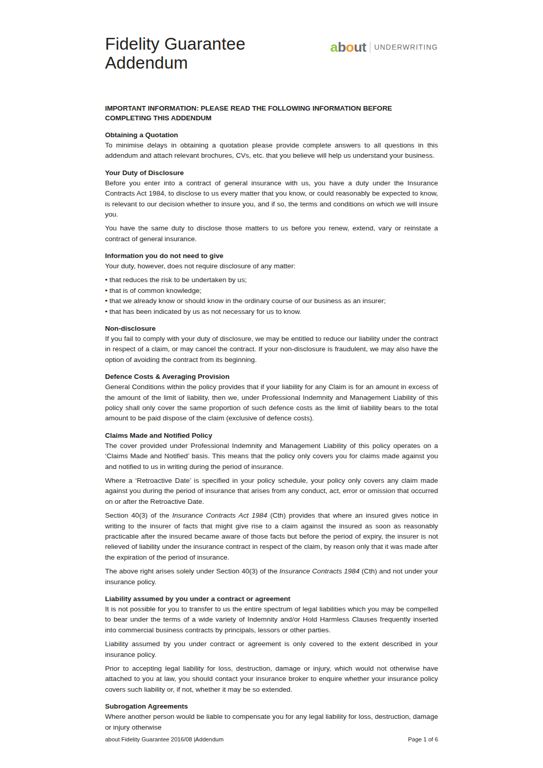Fidelity Guarantee Addendum
about Underwriting
IMPORTANT INFORMATION: PLEASE READ THE FOLLOWING INFORMATION BEFORE COMPLETING THIS ADDENDUM
Obtaining a Quotation
To minimise delays in obtaining a quotation please provide complete answers to all questions in this addendum and attach relevant brochures, CVs, etc. that you believe will help us understand your business.
Your Duty of Disclosure
Before you enter into a contract of general insurance with us, you have a duty under the Insurance Contracts Act 1984, to disclose to us every matter that you know, or could reasonably be expected to know, is relevant to our decision whether to insure you, and if so, the terms and conditions on which we will insure you.
You have the same duty to disclose those matters to us before you renew, extend, vary or reinstate a contract of general insurance.
Information you do not need to give
Your duty, however, does not require disclosure of any matter:
• that reduces the risk to be undertaken by us;
• that is of common knowledge;
• that we already know or should know in the ordinary course of our business as an insurer;
• that has been indicated by us as not necessary for us to know.
Non-disclosure
If you fail to comply with your duty of disclosure, we may be entitled to reduce our liability under the contract in respect of a claim, or may cancel the contract. If your non-disclosure is fraudulent, we may also have the option of avoiding the contract from its beginning.
Defence Costs & Averaging Provision
General Conditions within the policy provides that if your liability for any Claim is for an amount in excess of the amount of the limit of liability, then we, under Professional Indemnity and Management Liability of this policy shall only cover the same proportion of such defence costs as the limit of liability bears to the total amount to be paid dispose of the claim (exclusive of defence costs).
Claims Made and Notified Policy
The cover provided under Professional Indemnity and Management Liability of this policy operates on a ‘Claims Made and Notified’ basis. This means that the policy only covers you for claims made against you and notified to us in writing during the period of insurance.
Where a ‘Retroactive Date’ is specified in your policy schedule, your policy only covers any claim made against you during the period of insurance that arises from any conduct, act, error or omission that occurred on or after the Retroactive Date.
Section 40(3) of the Insurance Contracts Act 1984 (Cth) provides that where an insured gives notice in writing to the insurer of facts that might give rise to a claim against the insured as soon as reasonably practicable after the insured became aware of those facts but before the period of expiry, the insurer is not relieved of liability under the insurance contract in respect of the claim, by reason only that it was made after the expiration of the period of insurance.
The above right arises solely under Section 40(3) of the Insurance Contracts 1984 (Cth) and not under your insurance policy.
Liability assumed by you under a contract or agreement
It is not possible for you to transfer to us the entire spectrum of legal liabilities which you may be compelled to bear under the terms of a wide variety of Indemnity and/or Hold Harmless Clauses frequently inserted into commercial business contracts by principals, lessors or other parties.
Liability assumed by you under contract or agreement is only covered to the extent described in your insurance policy.
Prior to accepting legal liability for loss, destruction, damage or injury, which would not otherwise have attached to you at law, you should contact your insurance broker to enquire whether your insurance policy covers such liability or, if not, whether it may be so extended.
Subrogation Agreements
Where another person would be liable to compensate you for any legal liability for loss, destruction, damage or injury otherwise
about Fidelity Guarantee 2016/08 |Addendum Page 1 of 6